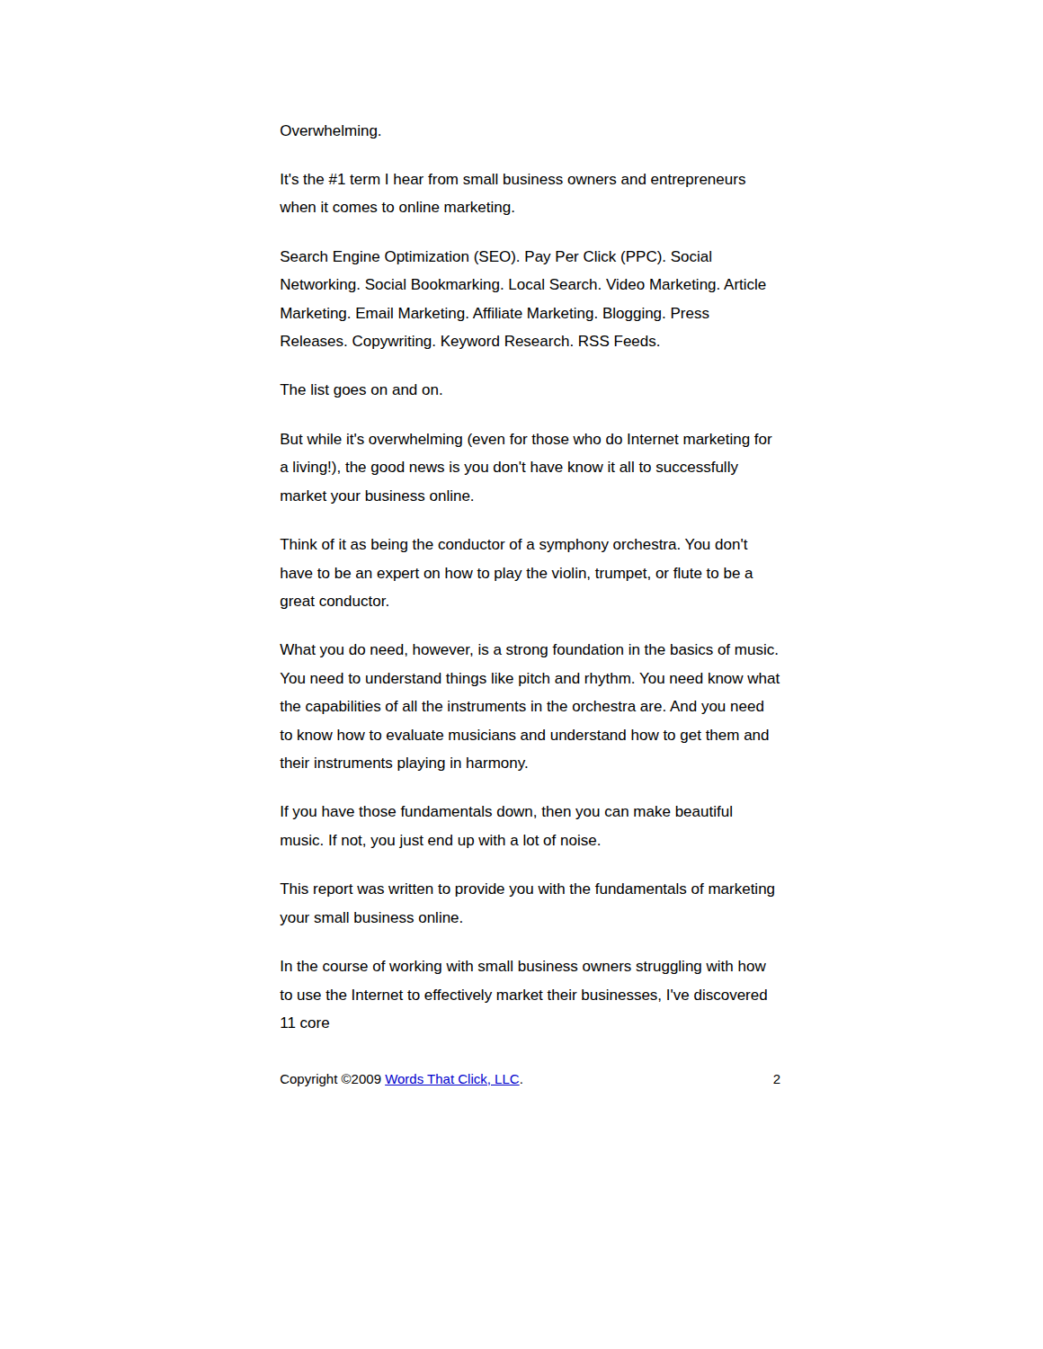Overwhelming.
It's the #1 term I hear from small business owners and entrepreneurs when it comes to online marketing.
Search Engine Optimization (SEO). Pay Per Click (PPC). Social Networking. Social Bookmarking. Local Search. Video Marketing. Article Marketing. Email Marketing. Affiliate Marketing. Blogging. Press Releases. Copywriting. Keyword Research. RSS Feeds.
The list goes on and on.
But while it's overwhelming (even for those who do Internet marketing for a living!), the good news is you don't have know it all to successfully market your business online.
Think of it as being the conductor of a symphony orchestra. You don't have to be an expert on how to play the violin, trumpet, or flute to be a great conductor.
What you do need, however, is a strong foundation in the basics of music. You need to understand things like pitch and rhythm. You need know what the capabilities of all the instruments in the orchestra are. And you need to know how to evaluate musicians and understand how to get them and their instruments playing in harmony.
If you have those fundamentals down, then you can make beautiful music. If not, you just end up with a lot of noise.
This report was written to provide you with the fundamentals of marketing your small business online.
In the course of working with small business owners struggling with how to use the Internet to effectively market their businesses, I've discovered 11 core
2 Copyright ©2009 Words That Click, LLC.